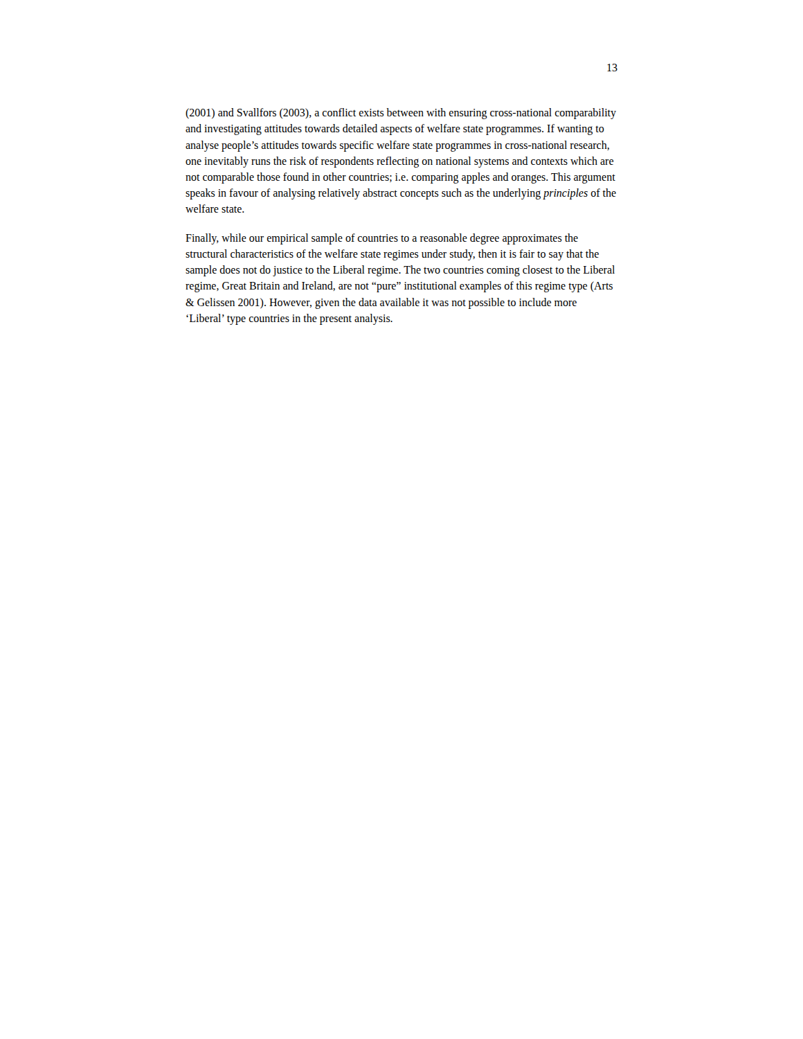13
(2001) and Svallfors (2003), a conflict exists between with ensuring cross-national comparability and investigating attitudes towards detailed aspects of welfare state programmes. If wanting to analyse people’s attitudes towards specific welfare state programmes in cross-national research, one inevitably runs the risk of respondents reflecting on national systems and contexts which are not comparable those found in other countries; i.e. comparing apples and oranges. This argument speaks in favour of analysing relatively abstract concepts such as the underlying principles of the welfare state.
Finally, while our empirical sample of countries to a reasonable degree approximates the structural characteristics of the welfare state regimes under study, then it is fair to say that the sample does not do justice to the Liberal regime. The two countries coming closest to the Liberal regime, Great Britain and Ireland, are not “pure” institutional examples of this regime type (Arts & Gelissen 2001). However, given the data available it was not possible to include more ‘Liberal’ type countries in the present analysis.